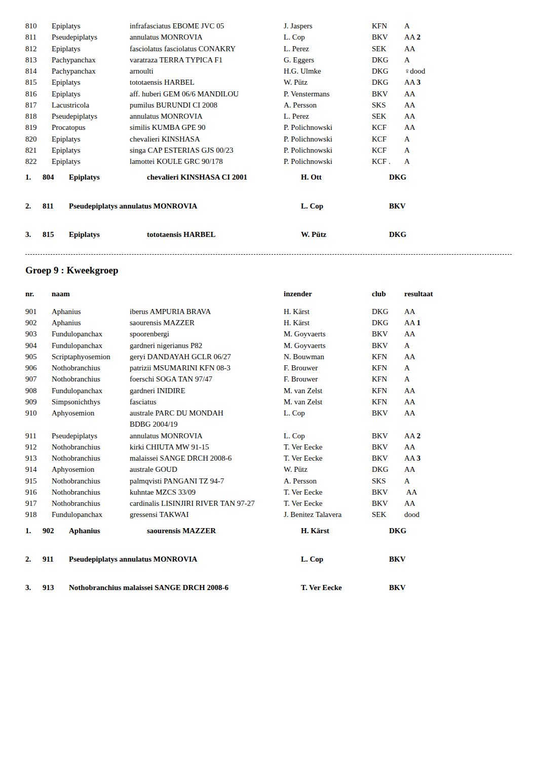| 810 | Epiplatys | infrafasciatus EBOME JVC 05 | J. Jaspers | KFN | A |
| 811 | Pseudepiplatys | annulatus MONROVIA | L. Cop | BKV | AA 2 |
| 812 | Epiplatys | fasciolatus fasciolatus CONAKRY | L. Perez | SEK | AA |
| 813 | Pachypanchax | varatraza TERRA TYPICA F1 | G. Eggers | DKG | A |
| 814 | Pachypanchax | arnoulti | H.G. Ulmke | DKG | ♀dood |
| 815 | Epiplatys | tototaensis HARBEL | W. Pütz | DKG | AA 3 |
| 816 | Epiplatys | aff. huberi GEM 06/6 MANDILOU | P. Venstermans | BKV | AA |
| 817 | Lacustricola | pumilus BURUNDI CI 2008 | A. Persson | SKS | AA |
| 818 | Pseudepiplatys | annulatus MONROVIA | L. Perez | SEK | AA |
| 819 | Procatopus | similis KUMBA GPE 90 | P. Polichnowski | KCF | AA |
| 820 | Epiplatys | chevalieri KINSHASA | P. Polichnowski | KCF | A |
| 821 | Epiplatys | singa CAP ESTERIAS GJS 00/23 | P. Polichnowski | KCF | A |
| 822 | Epiplatys | lamottei KOULE GRC 90/178 | P. Polichnowski | KCF . | A |
| 1. | 804 | Epiplatys | chevalieri KINSHASA CI 2001 | H. Ott | DKG | |
| 2. | 811 | Pseudepiplatys annulatus MONROVIA | L. Cop | BKV | |
| 3. | 815 | Epiplatys | tototaensis HARBEL | W. Pütz | DKG | |
Groep 9 : Kweekgroep
| nr. | naam | | inzender | club | resultaat |
| 901 | Aphanius | iberus AMPURIA BRAVA | H. Kärst | DKG | AA |
| 902 | Aphanius | saourensis MAZZER | H. Kärst | DKG | AA 1 |
| 903 | Fundulopanchax | spoorenbergi | M. Goyvaerts | BKV | AA |
| 904 | Fundulopanchax | gardneri nigerianus P82 | M. Goyvaerts | BKV | A |
| 905 | Scriptaphyosemion | geryi DANDAYAH GCLR 06/27 | N. Bouwman | KFN | AA |
| 906 | Nothobranchius | patrizii MSUMARINI KFN 08-3 | F. Brouwer | KFN | A |
| 907 | Nothobranchius | foerschi SOGA TAN 97/47 | F. Brouwer | KFN | A |
| 908 | Fundulopanchax | gardneri INIDIRE | M. van Zelst | KFN | AA |
| 909 | Simpsonichthys | fasciatus | M. van Zelst | KFN | AA |
| 910 | Aphyosemion | australe PARC DU MONDAH | L. Cop | BKV | AA |
| | | BDBG 2004/19 | | | |
| 911 | Pseudepiplatys | annulatus MONROVIA | L. Cop | BKV | AA 2 |
| 912 | Nothobranchius | kirki CHIUTA MW 91-15 | T. Ver Eecke | BKV | AA |
| 913 | Nothobranchius | malaissei SANGE DRCH 2008-6 | T. Ver Eecke | BKV | AA 3 |
| 914 | Aphyosemion | australe GOUD | W. Pütz | DKG | AA |
| 915 | Nothobranchius | palmqvisti PANGANI TZ 94-7 | A. Persson | SKS | A |
| 916 | Nothobranchius | kuhntae MZCS 33/09 | T. Ver Eecke | BKV | AA |
| 917 | Nothobranchius | cardinalis LISINJIRI RIVER TAN 97-27 | T. Ver Eecke | BKV | AA |
| 918 | Fundulopanchax | gressensi TAKWAI | J. Benitez Talavera | SEK | dood |
| 1. | 902 | Aphanius | saourensis MAZZER | H. Kärst | DKG | |
| 2. | 911 | Pseudepiplatys annulatus MONROVIA | L. Cop | BKV | |
| 3. | 913 | Nothobranchius malaissei SANGE DRCH 2008-6 | T. Ver Eecke | BKV | |